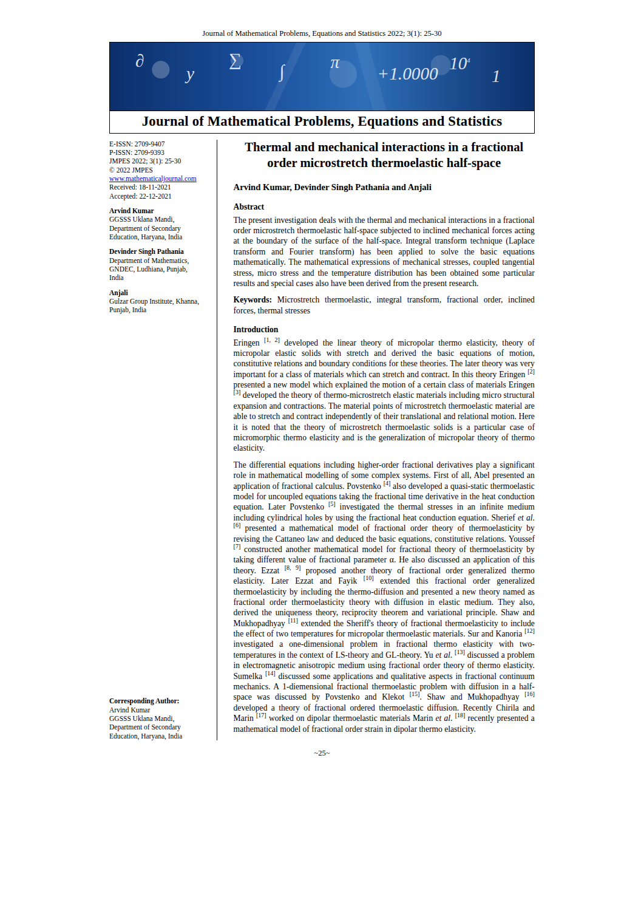Journal of Mathematical Problems, Equations and Statistics 2022; 3(1): 25-30
∂ y ∑ ∫ π +1.0000 104 1
Journal of Mathematical Problems, Equations and Statistics
E-ISSN: 2709-9407
P-ISSN: 2709-9393
JMPES 2022; 3(1): 25-30
© 2022 JMPES
www.mathematicaljournal.com
Received: 18-11-2021
Accepted: 22-12-2021
Arvind Kumar
GGSSS Uklana Mandi,
Department of Secondary
Education, Haryana, India
Devinder Singh Pathania
Department of Mathematics,
GNDEC, Ludhiana, Punjab,
India
Anjali
Gulzar Group Institute, Khanna,
Punjab, India
Corresponding Author:
Arvind Kumar
GGSSS Uklana Mandi,
Department of Secondary
Education, Haryana, India
Thermal and mechanical interactions in a fractional order microstretch thermoelastic half-space
Arvind Kumar, Devinder Singh Pathania and Anjali
Abstract
The present investigation deals with the thermal and mechanical interactions in a fractional order microstretch thermoelastic half-space subjected to inclined mechanical forces acting at the boundary of the surface of the half-space. Integral transform technique (Laplace transform and Fourier transform) has been applied to solve the basic equations mathematically. The mathematical expressions of mechanical stresses, coupled tangential stress, micro stress and the temperature distribution has been obtained some particular results and special cases also have been derived from the present research.
Keywords: Microstretch thermoelastic, integral transform, fractional order, inclined forces, thermal stresses
Introduction
Eringen [1, 2] developed the linear theory of micropolar thermo elasticity, theory of micropolar elastic solids with stretch and derived the basic equations of motion, constitutive relations and boundary conditions for these theories. The later theory was very important for a class of materials which can stretch and contract. In this theory Eringen [2] presented a new model which explained the motion of a certain class of materials Eringen [3] developed the theory of thermo-microstretch elastic materials including micro structural expansion and contractions. The material points of microstretch thermoelastic material are able to stretch and contract independently of their translational and relational motion. Here it is noted that the theory of microstretch thermoelastic solids is a particular case of micromorphic thermo elasticity and is the generalization of micropolar theory of thermo elasticity.
The differential equations including higher-order fractional derivatives play a significant role in mathematical modelling of some complex systems. First of all, Abel presented an application of fractional calculus. Povstenko [4] also developed a quasi-static thermoelastic model for uncoupled equations taking the fractional time derivative in the heat conduction equation. Later Povstenko [5] investigated the thermal stresses in an infinite medium including cylindrical holes by using the fractional heat conduction equation. Sherief et al. [6] presented a mathematical model of fractional order theory of thermoelasticity by revising the Cattaneo law and deduced the basic equations, constitutive relations. Youssef [7] constructed another mathematical model for fractional theory of thermoelasticity by taking different value of fractional parameter α. He also discussed an application of this theory. Ezzat [8, 9] proposed another theory of fractional order generalized thermo elasticity. Later Ezzat and Fayik [10] extended this fractional order generalized thermoelasticity by including the thermo-diffusion and presented a new theory named as fractional order thermoelasticity theory with diffusion in elastic medium. They also, derived the uniqueness theory, reciprocity theorem and variational principle. Shaw and Mukhopadhyay [11] extended the Sheriff's theory of fractional thermoelasticity to include the effect of two temperatures for micropolar thermoelastic materials. Sur and Kanoria [12] investigated a one-dimensional problem in fractional thermo elasticity with two-temperatures in the context of LS-theory and GL-theory. Yu et al. [13] discussed a problem in electromagnetic anisotropic medium using fractional order theory of thermo elasticity. Sumelka [14] discussed some applications and qualitative aspects in fractional continuum mechanics. A 1-diemensional fractional thermoelastic problem with diffusion in a half-space was discussed by Povstenko and Klekot [15]. Shaw and Mukhopadhyay [16] developed a theory of fractional ordered thermoelastic diffusion. Recently Chirila and Marin [17] worked on dipolar thermoelastic materials Marin et al. [18] recently presented a mathematical model of fractional order strain in dipolar thermo elasticity.
~25~